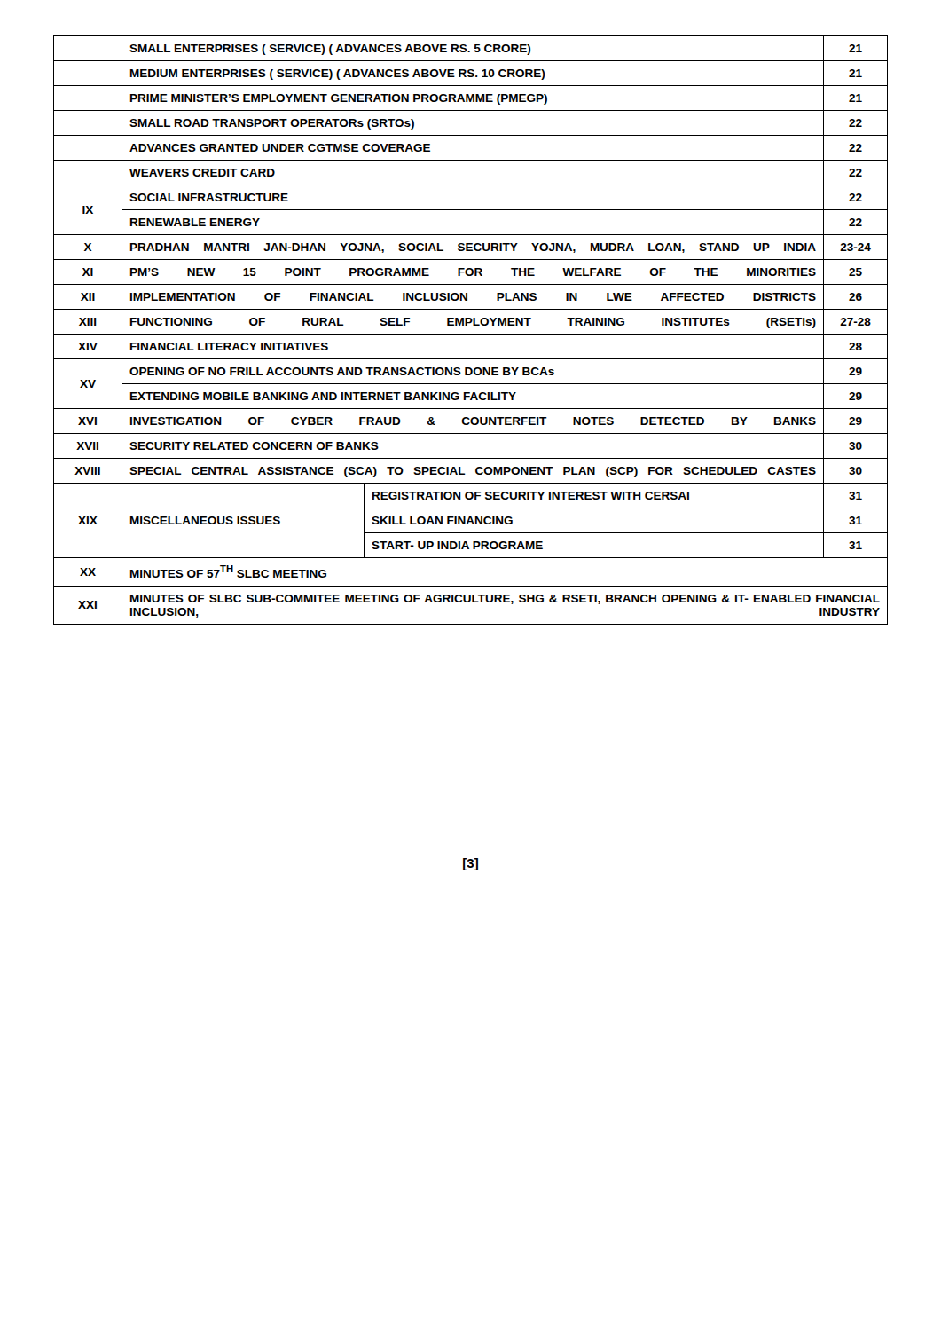| | SMALL ENTERPRISES ( SERVICE) ( ADVANCES ABOVE RS. 5 CRORE) | 21 |
| | MEDIUM ENTERPRISES ( SERVICE) ( ADVANCES ABOVE RS. 10 CRORE) | 21 |
| | PRIME MINISTER’S EMPLOYMENT GENERATION PROGRAMME (PMEGP) | 21 |
| | SMALL ROAD TRANSPORT OPERATORs (SRTOs) | 22 |
| | ADVANCES GRANTED UNDER CGTMSE COVERAGE | 22 |
| | WEAVERS CREDIT CARD | 22 |
| IX | SOCIAL INFRASTRUCTURE | 22 |
| RENEWABLE ENERGY | 22 |
| X | PRADHAN MANTRI JAN-DHAN YOJNA, SOCIAL SECURITY YOJNA, MUDRA LOAN, STAND UP INDIA | 23-24 |
| XI | PM’S NEW 15 POINT PROGRAMME FOR THE WELFARE OF THE MINORITIES | 25 |
| XII | IMPLEMENTATION OF FINANCIAL INCLUSION PLANS IN LWE AFFECTED DISTRICTS | 26 |
| XIII | FUNCTIONING OF RURAL SELF EMPLOYMENT TRAINING INSTITUTEs (RSETIs) | 27-28 |
| XIV | FINANCIAL LITERACY INITIATIVES | 28 |
| XV | OPENING OF NO FRILL ACCOUNTS AND TRANSACTIONS DONE BY BCAs | 29 |
| EXTENDING MOBILE BANKING AND INTERNET BANKING FACILITY | 29 |
| XVI | INVESTIGATION OF CYBER FRAUD & COUNTERFEIT NOTES DETECTED BY BANKS | 29 |
| XVII | SECURITY RELATED CONCERN OF BANKS | 30 |
| XVIII | SPECIAL CENTRAL ASSISTANCE (SCA) TO SPECIAL COMPONENT PLAN (SCP) FOR SCHEDULED CASTES | 30 |
| XIX | MISCELLANEOUS ISSUES | REGISTRATION OF SECURITY INTEREST WITH CERSAI | 31 |
| SKILL LOAN FINANCING | 31 |
| START- UP INDIA PROGRAME | 31 |
| XX | MINUTES OF 57 TH SLBC MEETING |
| XXI | MINUTES OF SLBC SUB-COMMITEE MEETING OF AGRICULTURE, SHG & RSETI, BRANCH OPENING & IT- ENABLED FINANCIAL INCLUSION, INDUSTRY |
[3]